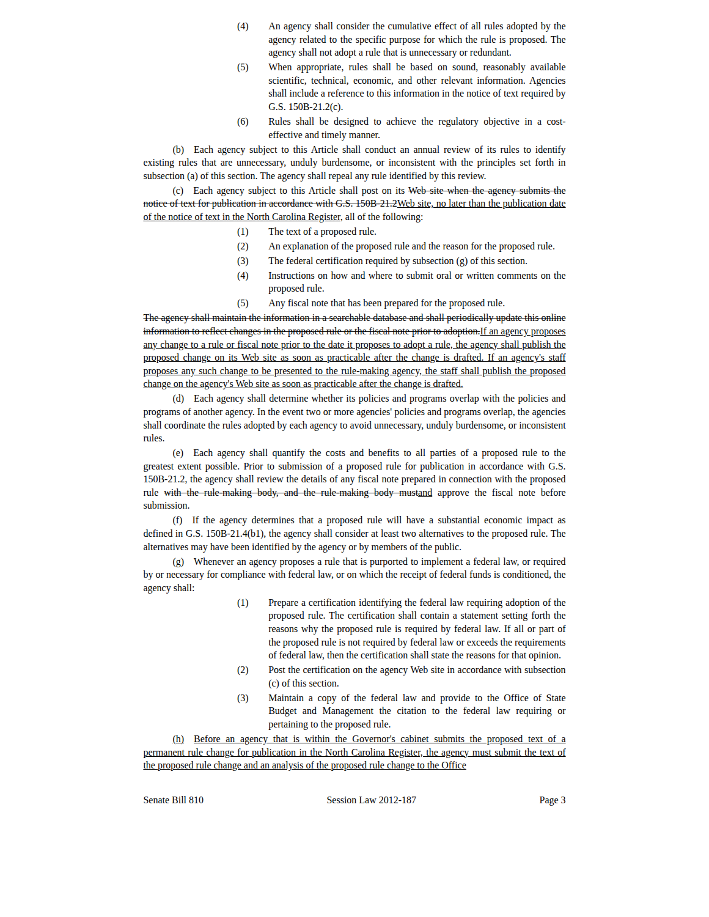(4) An agency shall consider the cumulative effect of all rules adopted by the agency related to the specific purpose for which the rule is proposed. The agency shall not adopt a rule that is unnecessary or redundant.
(5) When appropriate, rules shall be based on sound, reasonably available scientific, technical, economic, and other relevant information. Agencies shall include a reference to this information in the notice of text required by G.S. 150B-21.2(c).
(6) Rules shall be designed to achieve the regulatory objective in a cost-effective and timely manner.
(b) Each agency subject to this Article shall conduct an annual review of its rules to identify existing rules that are unnecessary, unduly burdensome, or inconsistent with the principles set forth in subsection (a) of this section. The agency shall repeal any rule identified by this review.
(c) Each agency subject to this Article shall post on its Web site when the agency submits the notice of text for publication in accordance with G.S. 150B-21.2Web site, no later than the publication date of the notice of text in the North Carolina Register, all of the following:
(1) The text of a proposed rule.
(2) An explanation of the proposed rule and the reason for the proposed rule.
(3) The federal certification required by subsection (g) of this section.
(4) Instructions on how and where to submit oral or written comments on the proposed rule.
(5) Any fiscal note that has been prepared for the proposed rule.
The agency shall maintain the information in a searchable database and shall periodically update this online information to reflect changes in the proposed rule or the fiscal note prior to adoption.If an agency proposes any change to a rule or fiscal note prior to the date it proposes to adopt a rule, the agency shall publish the proposed change on its Web site as soon as practicable after the change is drafted. If an agency's staff proposes any such change to be presented to the rule-making agency, the staff shall publish the proposed change on the agency's Web site as soon as practicable after the change is drafted.
(d) Each agency shall determine whether its policies and programs overlap with the policies and programs of another agency. In the event two or more agencies' policies and programs overlap, the agencies shall coordinate the rules adopted by each agency to avoid unnecessary, unduly burdensome, or inconsistent rules.
(e) Each agency shall quantify the costs and benefits to all parties of a proposed rule to the greatest extent possible. Prior to submission of a proposed rule for publication in accordance with G.S. 150B-21.2, the agency shall review the details of any fiscal note prepared in connection with the proposed rule with the rule-making body, and the rule-making body mustand approve the fiscal note before submission.
(f) If the agency determines that a proposed rule will have a substantial economic impact as defined in G.S. 150B-21.4(b1), the agency shall consider at least two alternatives to the proposed rule. The alternatives may have been identified by the agency or by members of the public.
(g) Whenever an agency proposes a rule that is purported to implement a federal law, or required by or necessary for compliance with federal law, or on which the receipt of federal funds is conditioned, the agency shall:
(1) Prepare a certification identifying the federal law requiring adoption of the proposed rule. The certification shall contain a statement setting forth the reasons why the proposed rule is required by federal law. If all or part of the proposed rule is not required by federal law or exceeds the requirements of federal law, then the certification shall state the reasons for that opinion.
(2) Post the certification on the agency Web site in accordance with subsection (c) of this section.
(3) Maintain a copy of the federal law and provide to the Office of State Budget and Management the citation to the federal law requiring or pertaining to the proposed rule.
(h) Before an agency that is within the Governor's cabinet submits the proposed text of a permanent rule change for publication in the North Carolina Register, the agency must submit the text of the proposed rule change and an analysis of the proposed rule change to the Office
Senate Bill 810 Session Law 2012-187 Page 3